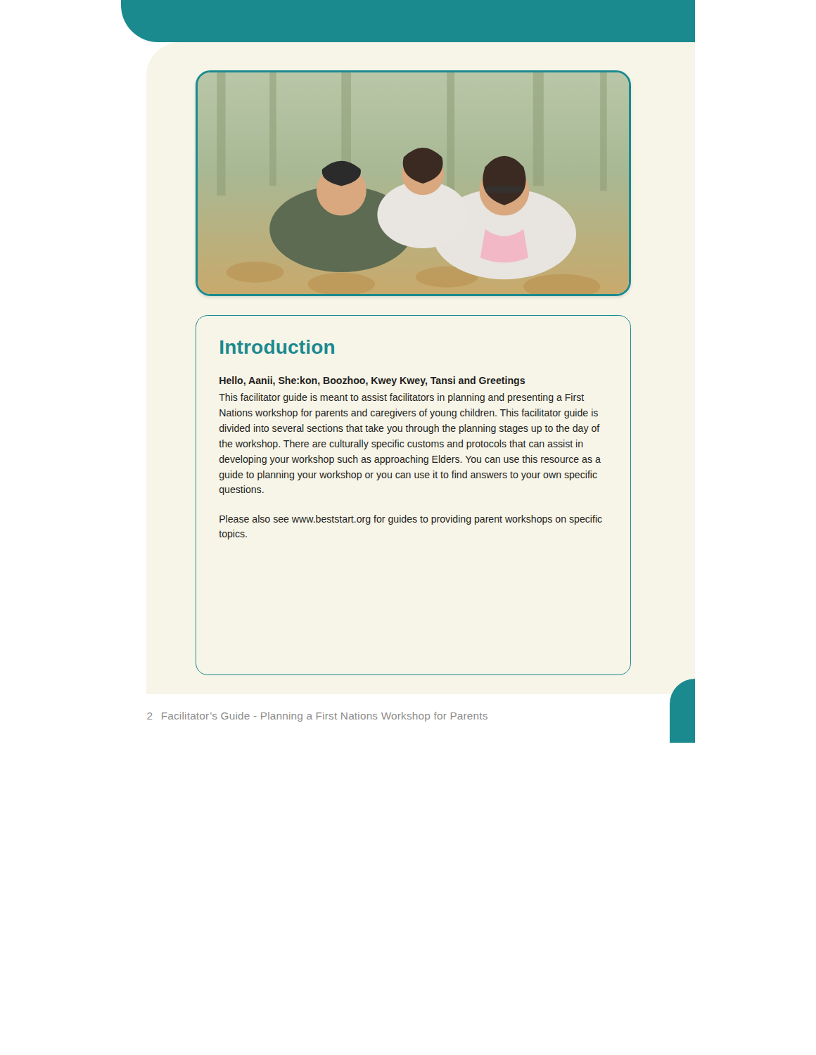Introduction
Hello, Aanii, She:kon, Boozhoo, Kwey Kwey, Tansi and Greetings
This facilitator guide is meant to assist facilitators in planning and presenting a First Nations workshop for parents and caregivers of young children. This facilitator guide is divided into several sections that take you through the planning stages up to the day of the workshop. There are culturally specific customs and protocols that can assist in developing your workshop such as approaching Elders. You can use this resource as a guide to planning your workshop or you can use it to find answers to your own specific questions.
Please also see www.beststart.org for guides to providing parent workshops on specific topics.
2 Facilitator’s Guide - Planning a First Nations Workshop for Parents